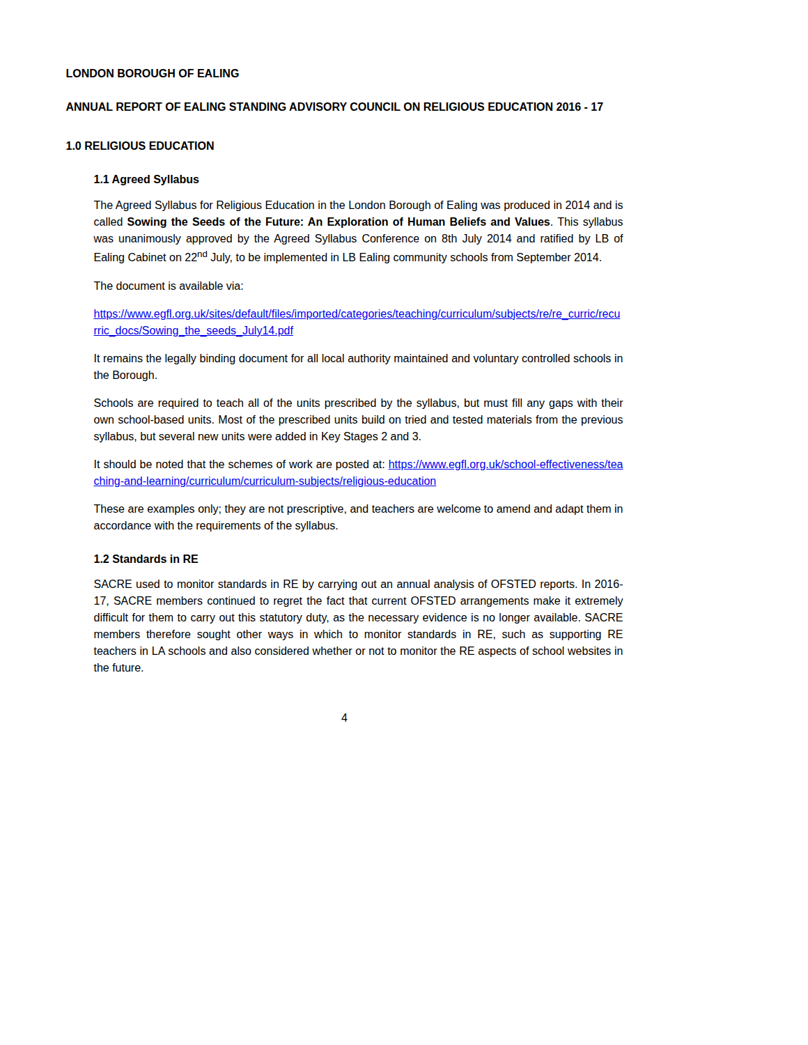LONDON BOROUGH OF EALING
ANNUAL REPORT OF EALING STANDING ADVISORY COUNCIL ON RELIGIOUS EDUCATION 2016 - 17
1.0 RELIGIOUS EDUCATION
1.1 Agreed Syllabus
The Agreed Syllabus for Religious Education in the London Borough of Ealing was produced in 2014 and is called Sowing the Seeds of the Future: An Exploration of Human Beliefs and Values. This syllabus was unanimously approved by the Agreed Syllabus Conference on 8th July 2014 and ratified by LB of Ealing Cabinet on 22nd July, to be implemented in LB Ealing community schools from September 2014.
The document is available via:
https://www.egfl.org.uk/sites/default/files/imported/categories/teaching/curriculum/subjects/re/re_curric/recurric_docs/Sowing_the_seeds_July14.pdf
It remains the legally binding document for all local authority maintained and voluntary controlled schools in the Borough.
Schools are required to teach all of the units prescribed by the syllabus, but must fill any gaps with their own school-based units. Most of the prescribed units build on tried and tested materials from the previous syllabus, but several new units were added in Key Stages 2 and 3.
It should be noted that the schemes of work are posted at: https://www.egfl.org.uk/school-effectiveness/teaching-and-learning/curriculum/curriculum-subjects/religious-education
These are examples only; they are not prescriptive, and teachers are welcome to amend and adapt them in accordance with the requirements of the syllabus.
1.2 Standards in RE
SACRE used to monitor standards in RE by carrying out an annual analysis of OFSTED reports. In 2016-17, SACRE members continued to regret the fact that current OFSTED arrangements make it extremely difficult for them to carry out this statutory duty, as the necessary evidence is no longer available. SACRE members therefore sought other ways in which to monitor standards in RE, such as supporting RE teachers in LA schools and also considered whether or not to monitor the RE aspects of school websites in the future.
4